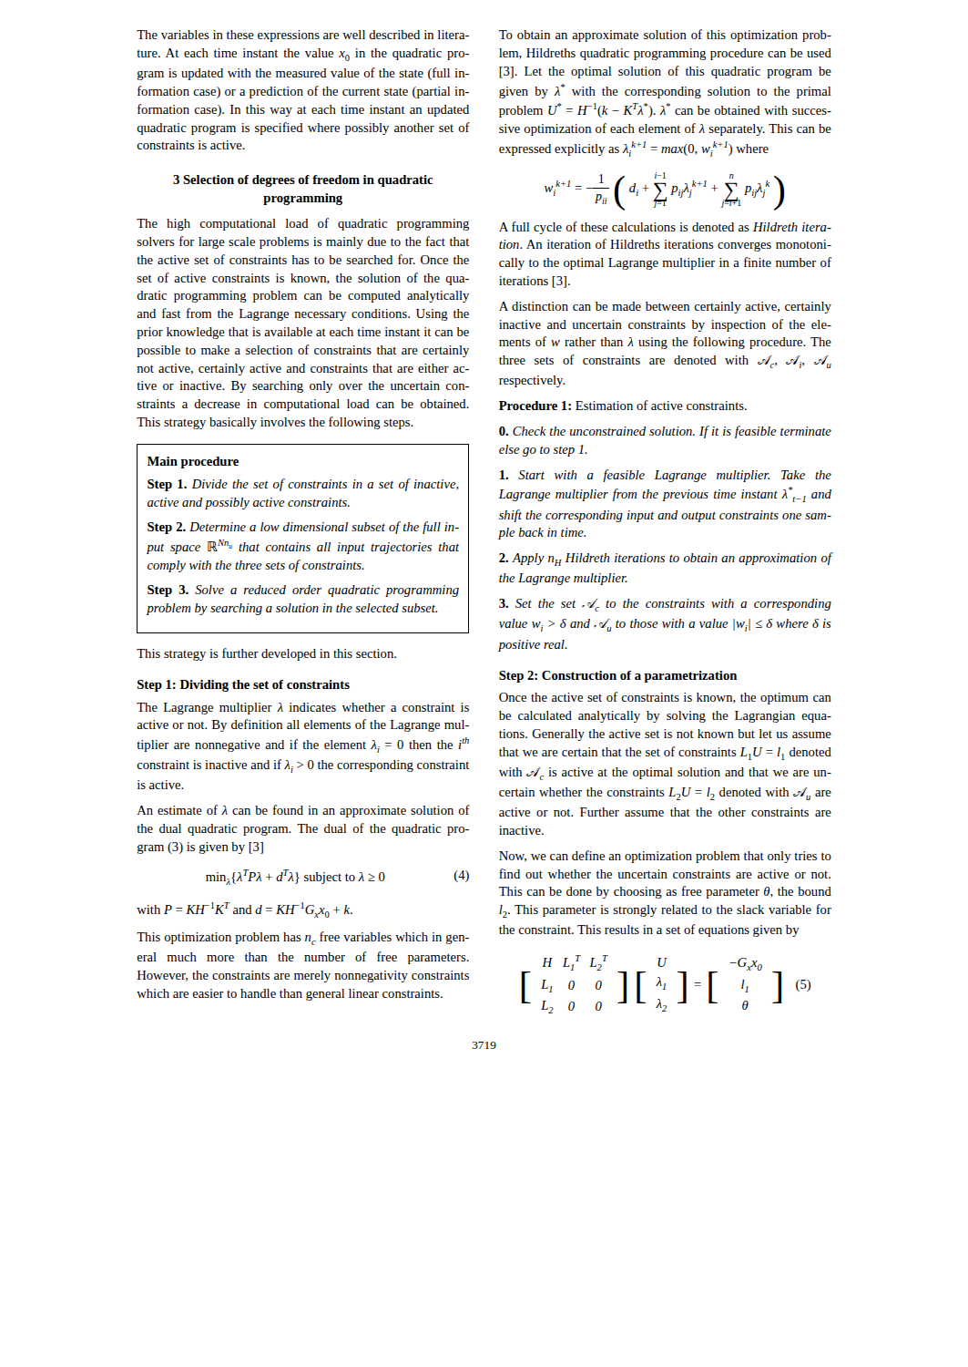The variables in these expressions are well described in literature. At each time instant the value x0 in the quadratic program is updated with the measured value of the state (full information case) or a prediction of the current state (partial information case). In this way at each time instant an updated quadratic program is specified where possibly another set of constraints is active.
3 Selection of degrees of freedom in quadratic programming
The high computational load of quadratic programming solvers for large scale problems is mainly due to the fact that the active set of constraints has to be searched for. Once the set of active constraints is known, the solution of the quadratic programming problem can be computed analytically and fast from the Lagrange necessary conditions. Using the prior knowledge that is available at each time instant it can be possible to make a selection of constraints that are certainly not active, certainly active and constraints that are either active or inactive. By searching only over the uncertain constraints a decrease in computational load can be obtained. This strategy basically involves the following steps.
Main procedure
Step 1. Divide the set of constraints in a set of inactive, active and possibly active constraints.
Step 2. Determine a low dimensional subset of the full input space ℝNnu that contains all input trajectories that comply with the three sets of constraints.
Step 3. Solve a reduced order quadratic programming problem by searching a solution in the selected subset.
This strategy is further developed in this section.
Step 1: Dividing the set of constraints
The Lagrange multiplier λ indicates whether a constraint is active or not. By definition all elements of the Lagrange multiplier are nonnegative and if the element λi = 0 then the ith constraint is inactive and if λi > 0 the corresponding constraint is active.
An estimate of λ can be found in an approximate solution of the dual quadratic program. The dual of the quadratic program (3) is given by [3]
(4) minλ{λTPλ + dTλ} subject to λ ≥ 0
with P = KH−1KT and d = KH−1Gxx0 + k.
This optimization problem has nc free variables which in general much more than the number of free parameters. However, the constraints are merely nonnegativity constraints which are easier to handle than general linear constraints.
To obtain an approximate solution of this optimization problem, Hildreths quadratic programming procedure can be used [3]. Let the optimal solution of this quadratic program be given by λ* with the corresponding solution to the primal problem U* = H−1(k − KTλ*). λ* can be obtained with successive optimization of each element of λ separately. This can be expressed explicitly as λik+1 = max(0, wik+1) where
wik+1 = −1 pii ( di + i−1∑j=1 pijλjk+1 + n∑j=i+1 pijλjk )
A full cycle of these calculations is denoted as Hildreth iteration. An iteration of Hildreths iterations converges monotonically to the optimal Lagrange multiplier in a finite number of iterations [3].
A distinction can be made between certainly active, certainly inactive and uncertain constraints by inspection of the elements of w rather than λ using the following procedure. The three sets of constraints are denoted with 𝒜c, 𝒜i, 𝒜u respectively.
Procedure 1: Estimation of active constraints.
0. Check the unconstrained solution. If it is feasible terminate else go to step 1.
1. Start with a feasible Lagrange multiplier. Take the Lagrange multiplier from the previous time instant λ*t−1 and shift the corresponding input and output constraints one sample back in time.
2. Apply nH Hildreth iterations to obtain an approximation of the Lagrange multiplier.
3. Set the set 𝒜c to the constraints with a corresponding value wi > δ and 𝒜u to those with a value |wi| ≤ δ where δ is positive real.
Step 2: Construction of a parametrization
Once the active set of constraints is known, the optimum can be calculated analytically by solving the Lagrangian equations. Generally the active set is not known but let us assume that we are certain that the set of constraints L1U = l1 denoted with 𝒜c is active at the optimal solution and that we are uncertain whether the constraints L2U = l2 denoted with 𝒜u are active or not. Further assume that the other constraints are inactive.
Now, we can define an optimization problem that only tries to find out whether the uncertain constraints are active or not. This can be done by choosing as free parameter θ, the bound l2. This parameter is strongly related to the slack variable for the constraint. This results in a set of equations given by
[
| H | L 1 T | L 2 T |
| L 1 | 0 | 0 |
| L 2 | 0 | 0 |
] [
| U |
| λ 1 |
| λ 2 |
] = [
| −G x x 0 |
| l 1 |
| θ |
] (5)
3719